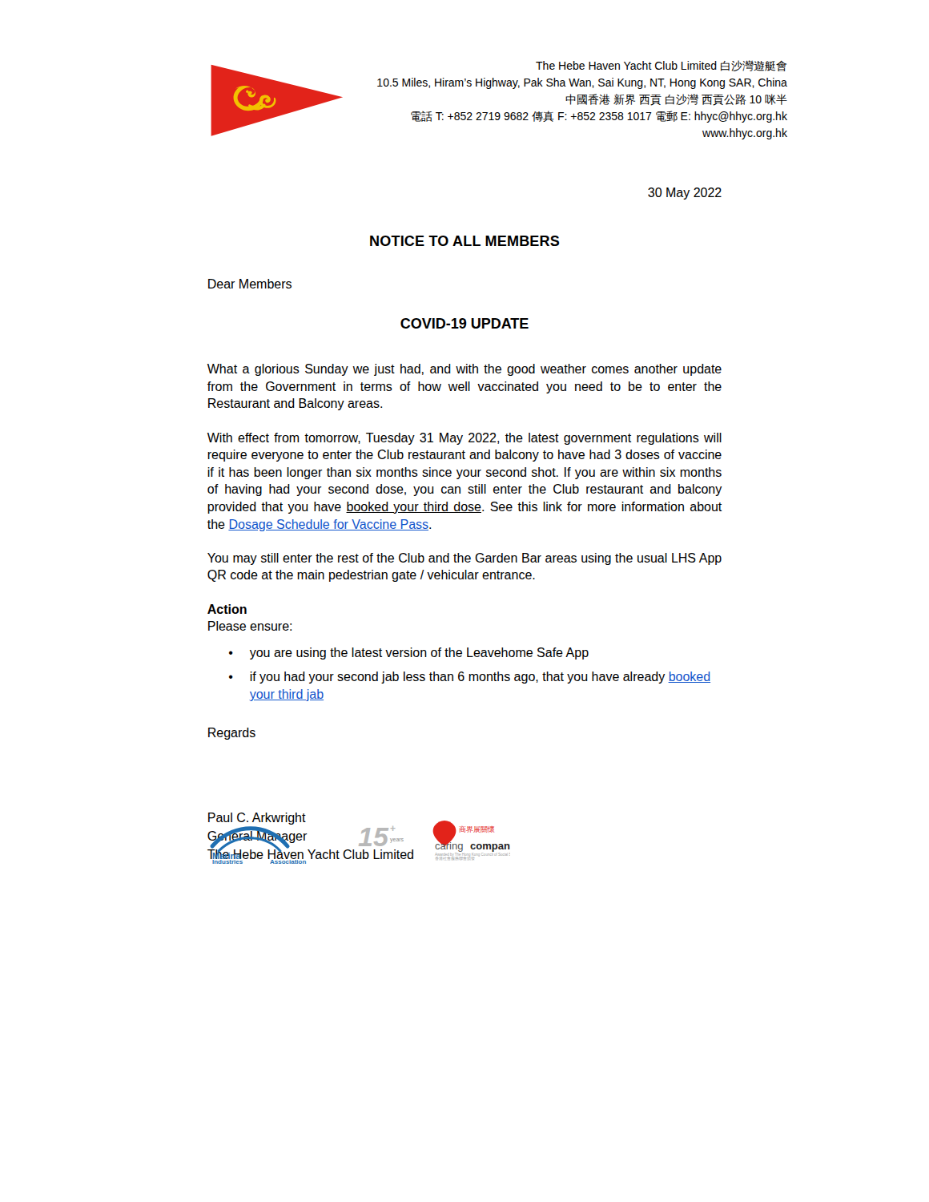The Hebe Haven Yacht Club Limited 白沙灣遊艇會
10.5 Miles, Hiram’s Highway, Pak Sha Wan, Sai Kung, NT, Hong Kong SAR, China
中國香港 新界 西貢 白沙灣 西貢公路 10 咪半
電話 T: +852 2719 9682 傳真 F: +852 2358 1017 電郵 E: hhyc@hhyc.org.hk
www.hhyc.org.hk
30 May 2022
NOTICE TO ALL MEMBERS
Dear Members
COVID-19 UPDATE
What a glorious Sunday we just had, and with the good weather comes another update from the Government in terms of how well vaccinated you need to be to enter the Restaurant and Balcony areas.
With effect from tomorrow, Tuesday 31 May 2022, the latest government regulations will require everyone to enter the Club restaurant and balcony to have had 3 doses of vaccine if it has been longer than six months since your second shot. If you are within six months of having had your second dose, you can still enter the Club restaurant and balcony provided that you have booked your third dose. See this link for more information about the Dosage Schedule for Vaccine Pass.
You may still enter the rest of the Club and the Garden Bar areas using the usual LHS App QR code at the main pedestrian gate / vehicular entrance.
Action
Please ensure:
you are using the latest version of the Leavehome Safe App
if you had your second jab less than 6 months ago, that you have already booked your third jab
Regards
Paul C. Arkwright
General Manager
The Hebe Haven Yacht Club Limited
Marina Industries Association 15 + years 商界展關懷 caring company Awarded by The Hong Kong Council of Social Service 香港社會服務聯會頒發